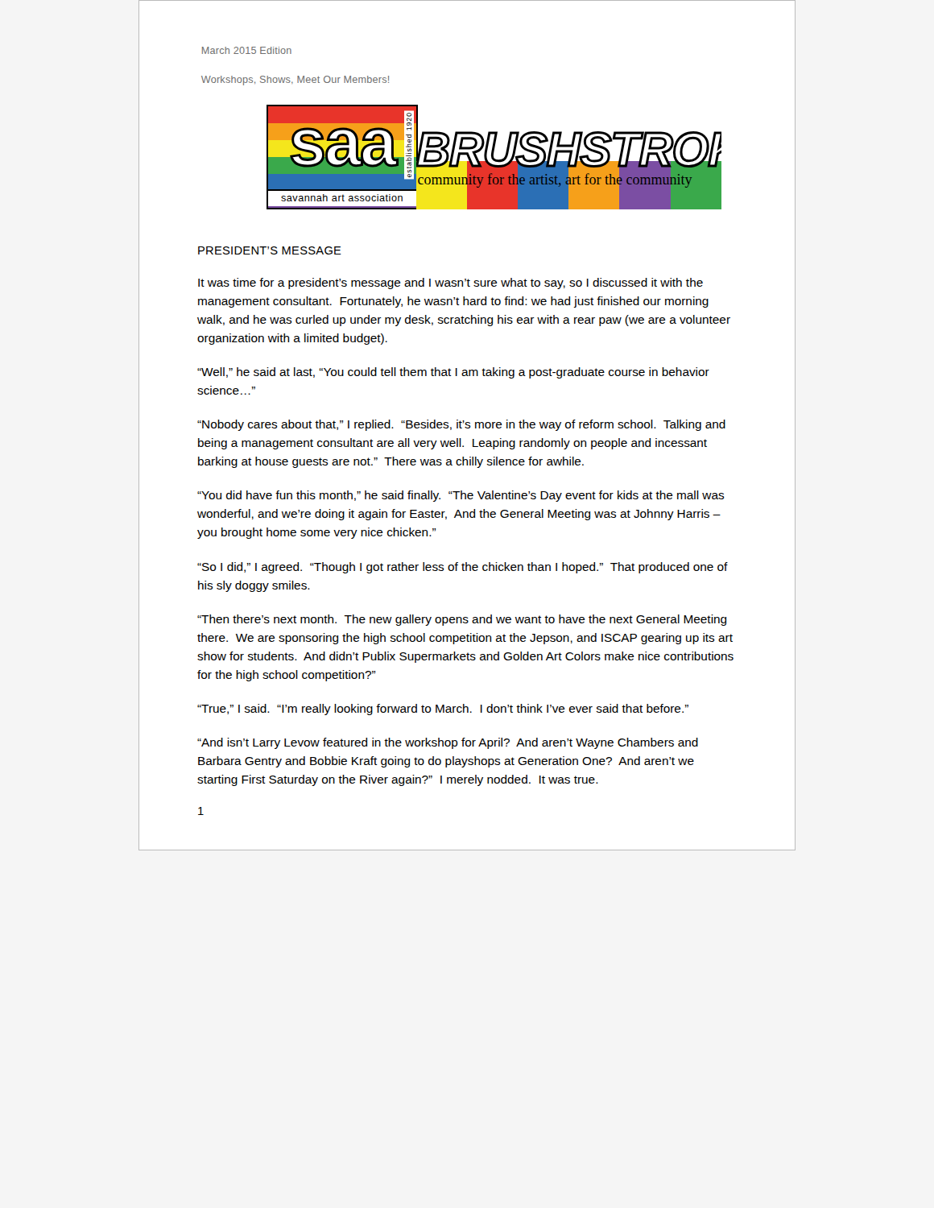March 2015 Edition
Workshops, Shows, Meet Our Members!
saa
established 1920
savannah art association
BRUSHSTROKES
community for the artist, art for the community
PRESIDENT’S MESSAGE
It was time for a president’s message and I wasn’t sure what to say, so I discussed it with the management consultant. Fortunately, he wasn’t hard to find: we had just finished our morning walk, and he was curled up under my desk, scratching his ear with a rear paw (we are a volunteer organization with a limited budget).
“Well,” he said at last, “You could tell them that I am taking a post-graduate course in behavior science…”
“Nobody cares about that,” I replied. “Besides, it’s more in the way of reform school. Talking and being a management consultant are all very well. Leaping randomly on people and incessant barking at house guests are not.” There was a chilly silence for awhile.
“You did have fun this month,” he said finally. “The Valentine’s Day event for kids at the mall was wonderful, and we’re doing it again for Easter, And the General Meeting was at Johnny Harris – you brought home some very nice chicken.”
“So I did,” I agreed. “Though I got rather less of the chicken than I hoped.” That produced one of his sly doggy smiles.
“Then there’s next month. The new gallery opens and we want to have the next General Meeting there. We are sponsoring the high school competition at the Jepson, and ISCAP gearing up its art show for students. And didn’t Publix Supermarkets and Golden Art Colors make nice contributions for the high school competition?”
“True,” I said. “I’m really looking forward to March. I don’t think I’ve ever said that before.”
“And isn’t Larry Levow featured in the workshop for April? And aren’t Wayne Chambers and Barbara Gentry and Bobbie Kraft going to do playshops at Generation One? And aren’t we starting First Saturday on the River again?” I merely nodded. It was true.
1